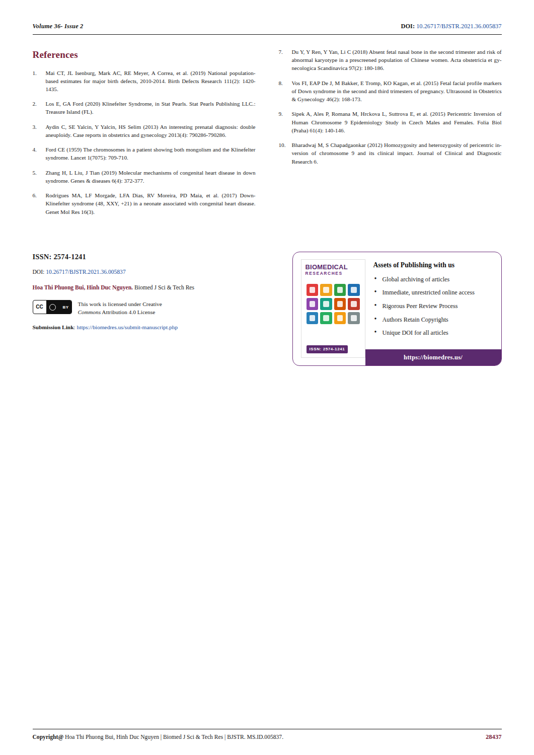Volume 36- Issue 2
DOI: 10.26717/BJSTR.2021.36.005837
References
Mai CT, JL Isenburg, Mark AC, RE Meyer, A Correa, et al. (2019) National population-based estimates for major birth defects, 2010-2014. Birth Defects Research 111(2): 1420-1435.
Los E, GA Ford (2020) Klinefelter Syndrome, in Stat Pearls. Stat Pearls Publishing LLC.: Treasure Island (FL).
Aydin C, SE Yalcin, Y Yalcin, HS Selim (2013) An interesting prenatal diagnosis: double aneuploidy. Case reports in obstetrics and gynecology 2013(4): 790286-790286.
Ford CE (1959) The chromosomes in a patient showing both mongolism and the Klinefelter syndrome. Lancet 1(7075): 709-710.
Zhang H, L Liu, J Tian (2019) Molecular mechanisms of congenital heart disease in down syndrome. Genes & diseases 6(4): 372-377.
Rodrigues MA, LF Morgade, LFA Dias, RV Moreira, PD Maia, et al. (2017) Down-Klinefelter syndrome (48, XXY, +21) in a neonate associated with congenital heart disease. Genet Mol Res 16(3).
Du Y, Y Ren, Y Yan, Li C (2018) Absent fetal nasal bone in the second trimester and risk of abnormal karyotype in a prescreened population of Chinese women. Acta obstetricia et gynecologica Scandinavica 97(2): 180-186.
Vos FI, EAP De J, M Bakker, E Tromp, KO Kagan, et al. (2015) Fetal facial profile markers of Down syndrome in the second and third trimesters of pregnancy. Ultrasound in Obstetrics & Gynecology 46(2): 168-173.
Sipek A, Ales P, Romana M, Hrckova L, Suttrova E, et al. (2015) Pericentric Inversion of Human Chromosome 9 Epidemiology Study in Czech Males and Females. Folia Biol (Praha) 61(4): 140-146.
Bharadwaj M, S Chapadgaonkar (2012) Homozygosity and heterozygosity of pericentric inversion of chromosome 9 and its clinical impact. Journal of Clinical and Diagnostic Research 6.
ISSN: 2574-1241
DOI: 10.26717/BJSTR.2021.36.005837
Hoa Thi Phuong Bui, Hinh Duc Nguyen. Biomed J Sci & Tech Res
CC
BY
This work is licensed under Creative
Commons Attribution 4.0 License
Submission Link: https://biomedres.us/submit-manuscript.php
BIOMEDICALRESEARCHES
ISSN: 2574-1241
Assets of Publishing with us
Global archiving of articles
Immediate, unrestricted online access
Rigorous Peer Review Process
Authors Retain Copyrights
Unique DOI for all articles
https://biomedres.us/
Copyright@ Hoa Thi Phuong Bui, Hinh Duc Nguyen | Biomed J Sci & Tech Res | BJSTR. MS.ID.005837.
28437